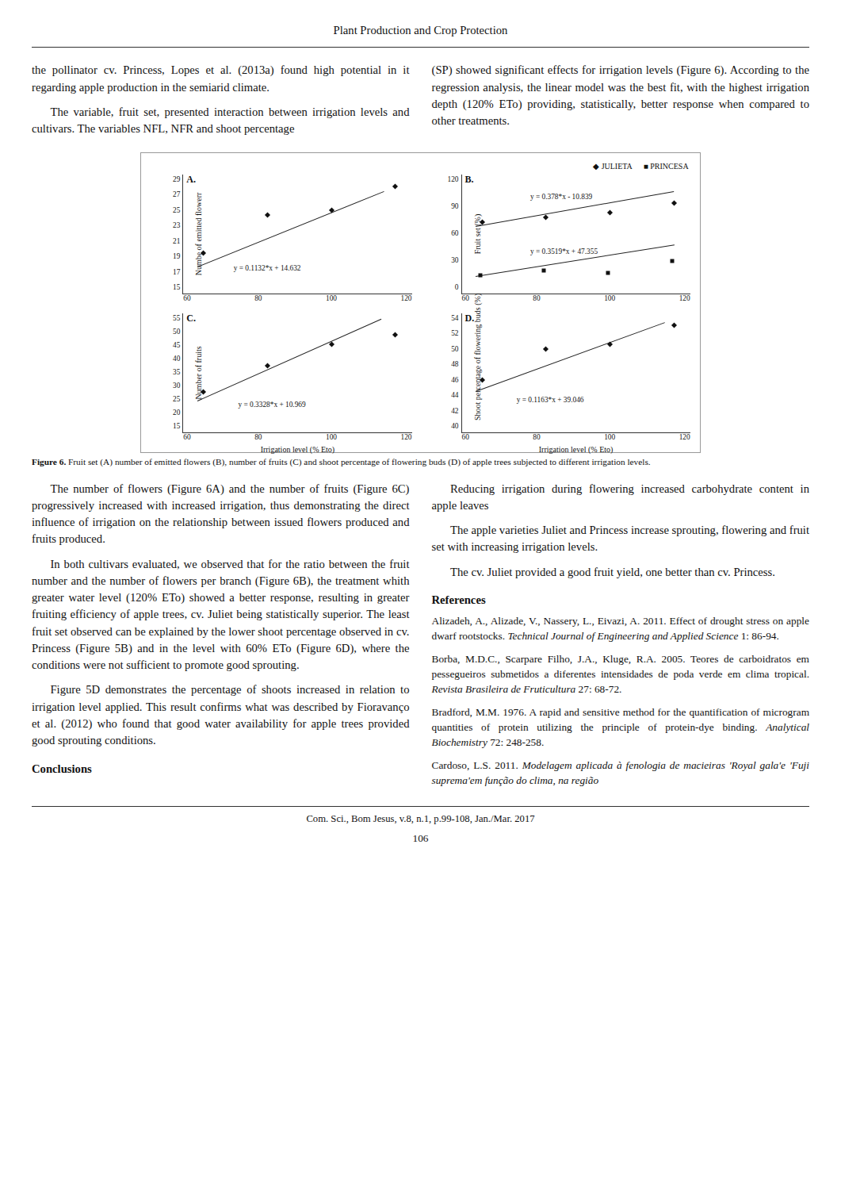Plant Production and Crop Protection
the pollinator cv. Princess, Lopes et al. (2013a) found high potential in it regarding apple production in the semiarid climate.
The variable, fruit set, presented interaction between irrigation levels and cultivars. The variables NFL, NFR and shoot percentage
(SP) showed significant effects for irrigation levels (Figure 6). According to the regression analysis, the linear model was the best fit, with the highest irrigation depth (120% ETo) providing, statistically, better response when compared to other treatments.
◆ JULIETA ■ PRINCESA
A. Numbe of emitted flowerr
2927252321191715
y = 0.1132*x + 14.632
6080100120
B. Fruit set (%)
1209060300
y = 0.378*x - 10.839 y = 0.3519*x + 47.355
6080100120
C. Number of fruits
555045403530252015
y = 0.3328*x + 10.969
6080100120
Irrigation level (% Eto)
D. Shoot percentage of flowering buds (%)
5452504846444240
y = 0.1163*x + 39.046
6080100120
Irrigation level (% Eto)
Figure 6. Fruit set (A) number of emitted flowers (B), number of fruits (C) and shoot percentage of flowering buds (D) of apple trees subjected to different irrigation levels.
The number of flowers (Figure 6A) and the number of fruits (Figure 6C) progressively increased with increased irrigation, thus demonstrating the direct influence of irrigation on the relationship between issued flowers produced and fruits produced.
In both cultivars evaluated, we observed that for the ratio between the fruit number and the number of flowers per branch (Figure 6B), the treatment whith greater water level (120% ETo) showed a better response, resulting in greater fruiting efficiency of apple trees, cv. Juliet being statistically superior. The least fruit set observed can be explained by the lower shoot percentage observed in cv. Princess (Figure 5B) and in the level with 60% ETo (Figure 6D), where the conditions were not sufficient to promote good sprouting.
Figure 5D demonstrates the percentage of shoots increased in relation to irrigation level applied. This result confirms what was described by Fioravanço et al. (2012) who found that good water availability for apple trees provided good sprouting conditions.
Conclusions
Reducing irrigation during flowering increased carbohydrate content in apple leaves
The apple varieties Juliet and Princess increase sprouting, flowering and fruit set with increasing irrigation levels.
The cv. Juliet provided a good fruit yield, one better than cv. Princess.
References
Alizadeh, A., Alizade, V., Nassery, L., Eivazi, A. 2011. Effect of drought stress on apple dwarf rootstocks. Technical Journal of Engineering and Applied Science 1: 86-94.
Borba, M.D.C., Scarpare Filho, J.A., Kluge, R.A. 2005. Teores de carboidratos em pessegueiros submetidos a diferentes intensidades de poda verde em clima tropical. Revista Brasileira de Fruticultura 27: 68-72.
Bradford, M.M. 1976. A rapid and sensitive method for the quantification of microgram quantities of protein utilizing the principle of protein-dye binding. Analytical Biochemistry 72: 248-258.
Cardoso, L.S. 2011. Modelagem aplicada à fenologia de macieiras 'Royal gala'e 'Fuji suprema'em função do clima, na região
Com. Sci., Bom Jesus, v.8, n.1, p.99-108, Jan./Mar. 2017
106